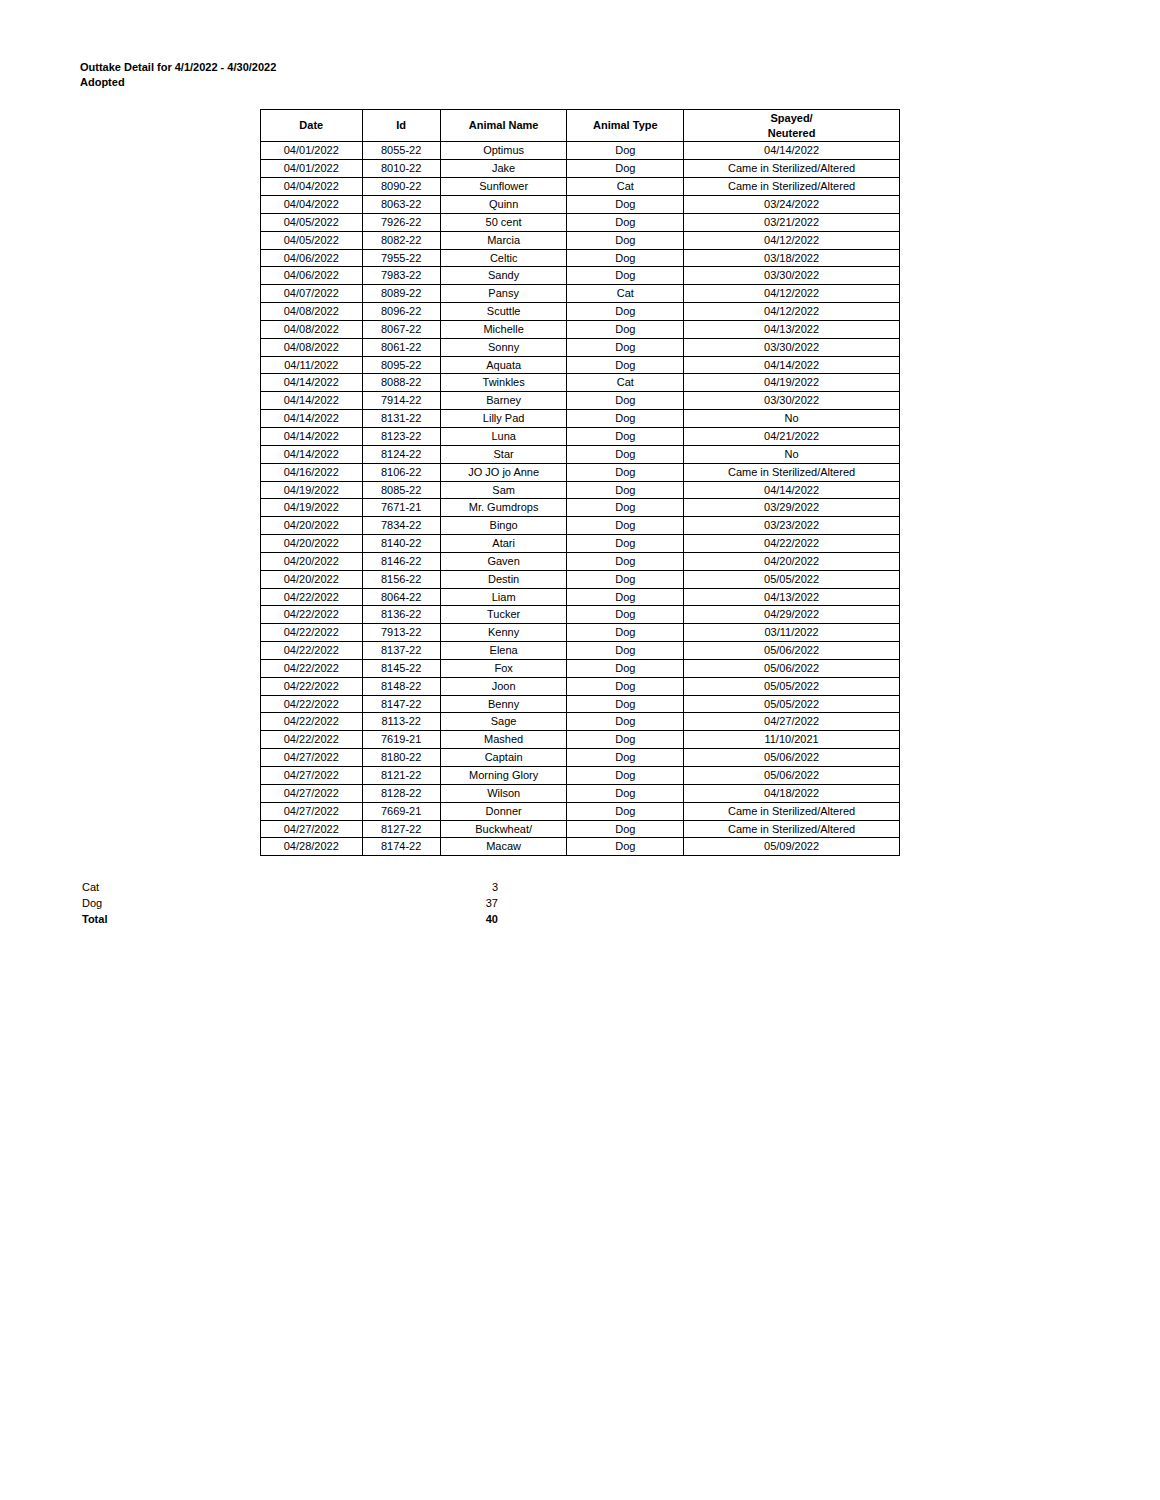Outtake Detail for 4/1/2022 - 4/30/2022
Adopted
| Date | Id | Animal Name | Animal Type | Spayed/ Neutered |
| --- | --- | --- | --- | --- |
| 04/01/2022 | 8055-22 | Optimus | Dog | 04/14/2022 |
| 04/01/2022 | 8010-22 | Jake | Dog | Came in Sterilized/Altered |
| 04/04/2022 | 8090-22 | Sunflower | Cat | Came in Sterilized/Altered |
| 04/04/2022 | 8063-22 | Quinn | Dog | 03/24/2022 |
| 04/05/2022 | 7926-22 | 50 cent | Dog | 03/21/2022 |
| 04/05/2022 | 8082-22 | Marcia | Dog | 04/12/2022 |
| 04/06/2022 | 7955-22 | Celtic | Dog | 03/18/2022 |
| 04/06/2022 | 7983-22 | Sandy | Dog | 03/30/2022 |
| 04/07/2022 | 8089-22 | Pansy | Cat | 04/12/2022 |
| 04/08/2022 | 8096-22 | Scuttle | Dog | 04/12/2022 |
| 04/08/2022 | 8067-22 | Michelle | Dog | 04/13/2022 |
| 04/08/2022 | 8061-22 | Sonny | Dog | 03/30/2022 |
| 04/11/2022 | 8095-22 | Aquata | Dog | 04/14/2022 |
| 04/14/2022 | 8088-22 | Twinkles | Cat | 04/19/2022 |
| 04/14/2022 | 7914-22 | Barney | Dog | 03/30/2022 |
| 04/14/2022 | 8131-22 | Lilly Pad | Dog | No |
| 04/14/2022 | 8123-22 | Luna | Dog | 04/21/2022 |
| 04/14/2022 | 8124-22 | Star | Dog | No |
| 04/16/2022 | 8106-22 | JO JO jo Anne | Dog | Came in Sterilized/Altered |
| 04/19/2022 | 8085-22 | Sam | Dog | 04/14/2022 |
| 04/19/2022 | 7671-21 | Mr. Gumdrops | Dog | 03/29/2022 |
| 04/20/2022 | 7834-22 | Bingo | Dog | 03/23/2022 |
| 04/20/2022 | 8140-22 | Atari | Dog | 04/22/2022 |
| 04/20/2022 | 8146-22 | Gaven | Dog | 04/20/2022 |
| 04/20/2022 | 8156-22 | Destin | Dog | 05/05/2022 |
| 04/22/2022 | 8064-22 | Liam | Dog | 04/13/2022 |
| 04/22/2022 | 8136-22 | Tucker | Dog | 04/29/2022 |
| 04/22/2022 | 7913-22 | Kenny | Dog | 03/11/2022 |
| 04/22/2022 | 8137-22 | Elena | Dog | 05/06/2022 |
| 04/22/2022 | 8145-22 | Fox | Dog | 05/06/2022 |
| 04/22/2022 | 8148-22 | Joon | Dog | 05/05/2022 |
| 04/22/2022 | 8147-22 | Benny | Dog | 05/05/2022 |
| 04/22/2022 | 8113-22 | Sage | Dog | 04/27/2022 |
| 04/22/2022 | 7619-21 | Mashed | Dog | 11/10/2021 |
| 04/27/2022 | 8180-22 | Captain | Dog | 05/06/2022 |
| 04/27/2022 | 8121-22 | Morning Glory | Dog | 05/06/2022 |
| 04/27/2022 | 8128-22 | Wilson | Dog | 04/18/2022 |
| 04/27/2022 | 7669-21 | Donner | Dog | Came in Sterilized/Altered |
| 04/27/2022 | 8127-22 | Buckwheat/ | Dog | Came in Sterilized/Altered |
| 04/28/2022 | 8174-22 | Macaw | Dog | 05/09/2022 |
| Cat | 3 |
| Dog | 37 |
| Total | 40 |